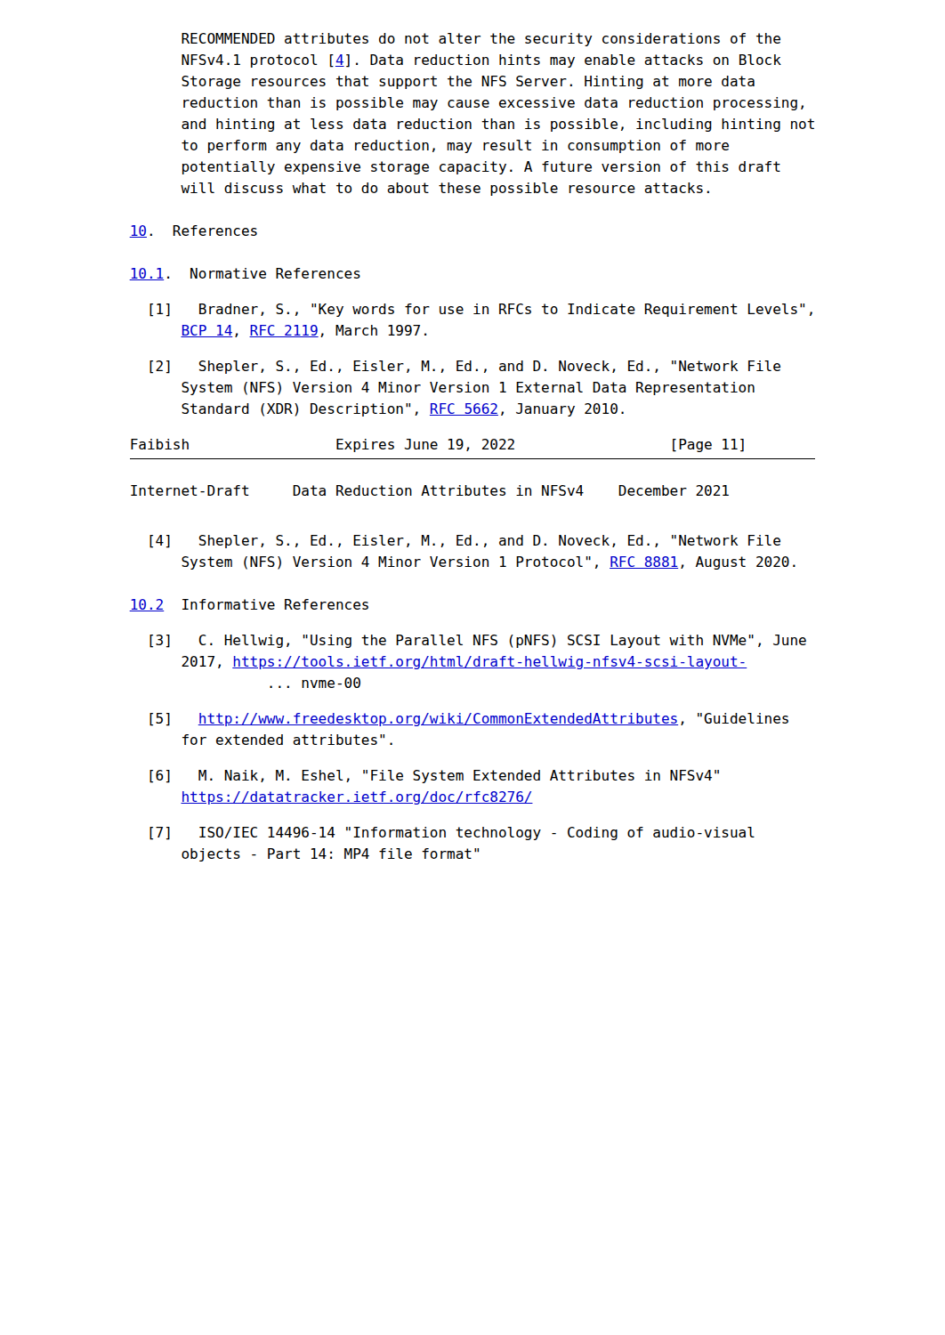RECOMMENDED attributes do not alter the security considerations of the NFSv4.1 protocol [4]. Data reduction hints may enable attacks on Block Storage resources that support the NFS Server. Hinting at more data reduction than is possible may cause excessive data reduction processing, and hinting at less data reduction than is possible, including hinting not to perform any data reduction, may result in consumption of more potentially expensive storage capacity. A future version of this draft will discuss what to do about these possible resource attacks.
10. References
10.1. Normative References
[1] Bradner, S., "Key words for use in RFCs to Indicate Requirement Levels", BCP 14, RFC 2119, March 1997.
[2] Shepler, S., Ed., Eisler, M., Ed., and D. Noveck, Ed., "Network File System (NFS) Version 4 Minor Version 1 External Data Representation Standard (XDR) Description", RFC 5662, January 2010.
Faibish                 Expires June 19, 2022                  [Page 11]
Internet-Draft     Data Reduction Attributes in NFSv4    December 2021
[4] Shepler, S., Ed., Eisler, M., Ed., and D. Noveck, Ed., "Network File System (NFS) Version 4 Minor Version 1 Protocol", RFC 8881, August 2020.
10.2 Informative References
[3] C. Hellwig, "Using the Parallel NFS (pNFS) SCSI Layout with NVMe", June 2017, https://tools.ietf.org/html/draft-hellwig-nfsv4-scsi-layout-
... nvme-00
[5] http://www.freedesktop.org/wiki/CommonExtendedAttributes, "Guidelines for extended attributes".
[6] M. Naik, M. Eshel, "File System Extended Attributes in NFSv4" https://datatracker.ietf.org/doc/rfc8276/
[7] ISO/IEC 14496-14 "Information technology - Coding of audio-visual objects - Part 14: MP4 file format"